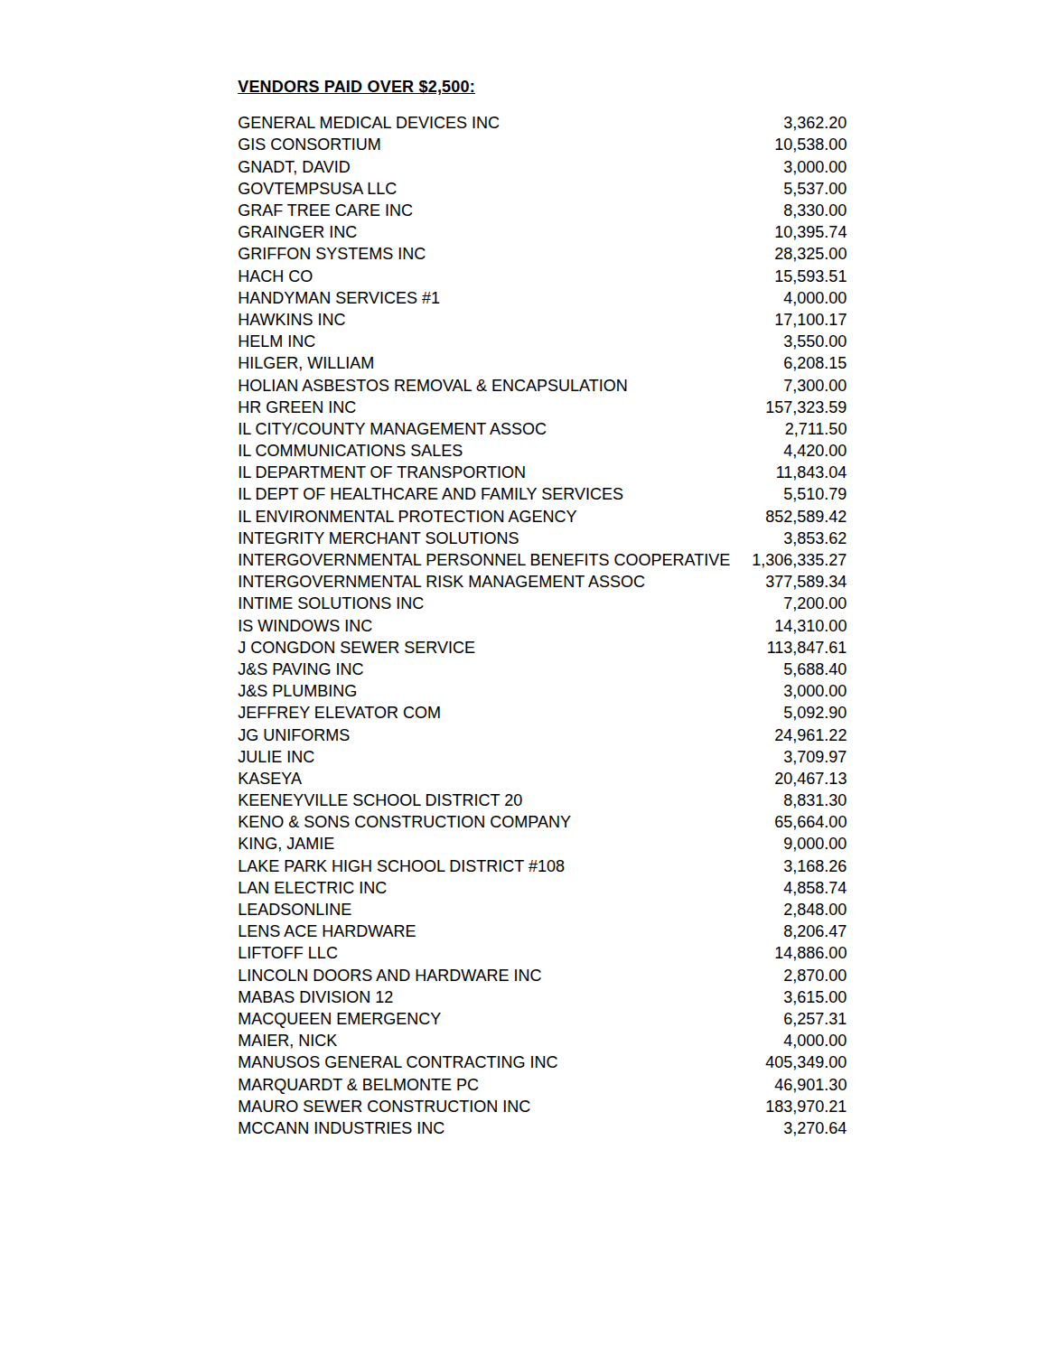VENDORS PAID OVER $2,500:
| GENERAL MEDICAL DEVICES INC | 3,362.20 |
| GIS CONSORTIUM | 10,538.00 |
| GNADT, DAVID | 3,000.00 |
| GOVTEMPSUSA LLC | 5,537.00 |
| GRAF TREE CARE INC | 8,330.00 |
| GRAINGER INC | 10,395.74 |
| GRIFFON SYSTEMS INC | 28,325.00 |
| HACH CO | 15,593.51 |
| HANDYMAN SERVICES #1 | 4,000.00 |
| HAWKINS INC | 17,100.17 |
| HELM INC | 3,550.00 |
| HILGER, WILLIAM | 6,208.15 |
| HOLIAN ASBESTOS REMOVAL & ENCAPSULATION | 7,300.00 |
| HR GREEN INC | 157,323.59 |
| IL CITY/COUNTY MANAGEMENT ASSOC | 2,711.50 |
| IL COMMUNICATIONS SALES | 4,420.00 |
| IL DEPARTMENT OF TRANSPORTION | 11,843.04 |
| IL DEPT OF HEALTHCARE AND FAMILY SERVICES | 5,510.79 |
| IL ENVIRONMENTAL PROTECTION AGENCY | 852,589.42 |
| INTEGRITY MERCHANT SOLUTIONS | 3,853.62 |
| INTERGOVERNMENTAL PERSONNEL BENEFITS COOPERATIVE | 1,306,335.27 |
| INTERGOVERNMENTAL RISK MANAGEMENT ASSOC | 377,589.34 |
| INTIME SOLUTIONS INC | 7,200.00 |
| IS WINDOWS INC | 14,310.00 |
| J CONGDON SEWER SERVICE | 113,847.61 |
| J&S PAVING INC | 5,688.40 |
| J&S PLUMBING | 3,000.00 |
| JEFFREY ELEVATOR COM | 5,092.90 |
| JG UNIFORMS | 24,961.22 |
| JULIE INC | 3,709.97 |
| KASEYA | 20,467.13 |
| KEENEYVILLE SCHOOL DISTRICT 20 | 8,831.30 |
| KENO & SONS CONSTRUCTION COMPANY | 65,664.00 |
| KING, JAMIE | 9,000.00 |
| LAKE PARK HIGH SCHOOL DISTRICT #108 | 3,168.26 |
| LAN ELECTRIC INC | 4,858.74 |
| LEADSONLINE | 2,848.00 |
| LENS ACE HARDWARE | 8,206.47 |
| LIFTOFF LLC | 14,886.00 |
| LINCOLN DOORS AND HARDWARE INC | 2,870.00 |
| MABAS DIVISION 12 | 3,615.00 |
| MACQUEEN EMERGENCY | 6,257.31 |
| MAIER, NICK | 4,000.00 |
| MANUSOS GENERAL CONTRACTING INC | 405,349.00 |
| MARQUARDT & BELMONTE PC | 46,901.30 |
| MAURO SEWER CONSTRUCTION INC | 183,970.21 |
| MCCANN INDUSTRIES INC | 3,270.64 |